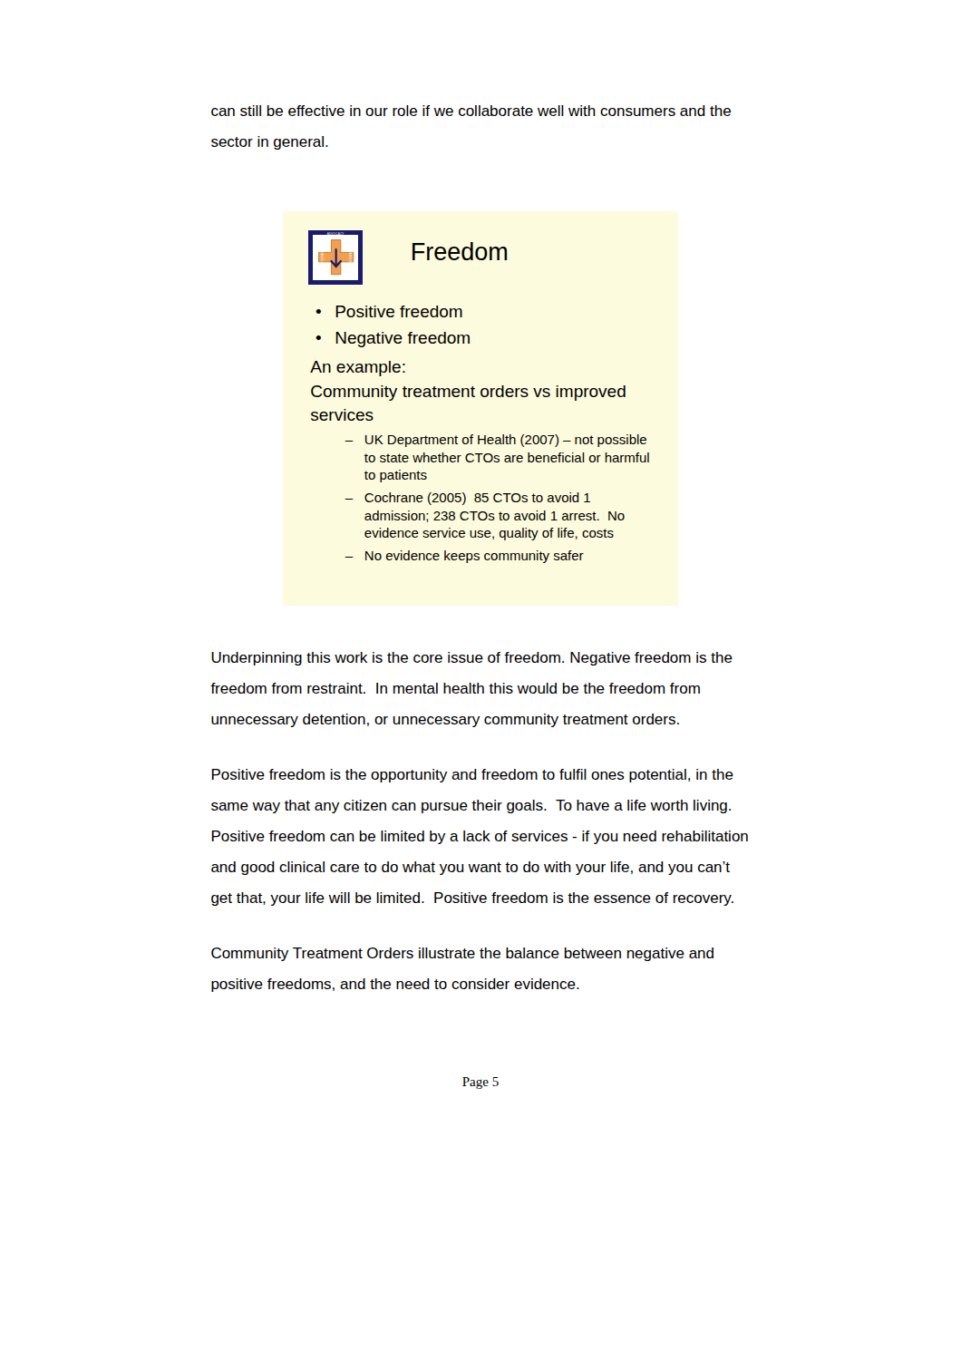can still be effective in our role if we collaborate well with consumers and the sector in general.
ADVOCACY INFORMATION PARTICIPATION AWARENESS
Freedom
Positive freedom
Negative freedom
An example:
Community treatment orders vs improved services
UK Department of Health (2007) – not possible to state whether CTOs are beneficial or harmful to patients
Cochrane (2005) 85 CTOs to avoid 1 admission; 238 CTOs to avoid 1 arrest. No evidence service use, quality of life, costs
No evidence keeps community safer
Underpinning this work is the core issue of freedom. Negative freedom is the freedom from restraint. In mental health this would be the freedom from unnecessary detention, or unnecessary community treatment orders.
Positive freedom is the opportunity and freedom to fulfil ones potential, in the same way that any citizen can pursue their goals. To have a life worth living. Positive freedom can be limited by a lack of services - if you need rehabilitation and good clinical care to do what you want to do with your life, and you can’t get that, your life will be limited. Positive freedom is the essence of recovery.
Community Treatment Orders illustrate the balance between negative and positive freedoms, and the need to consider evidence.
Page 5